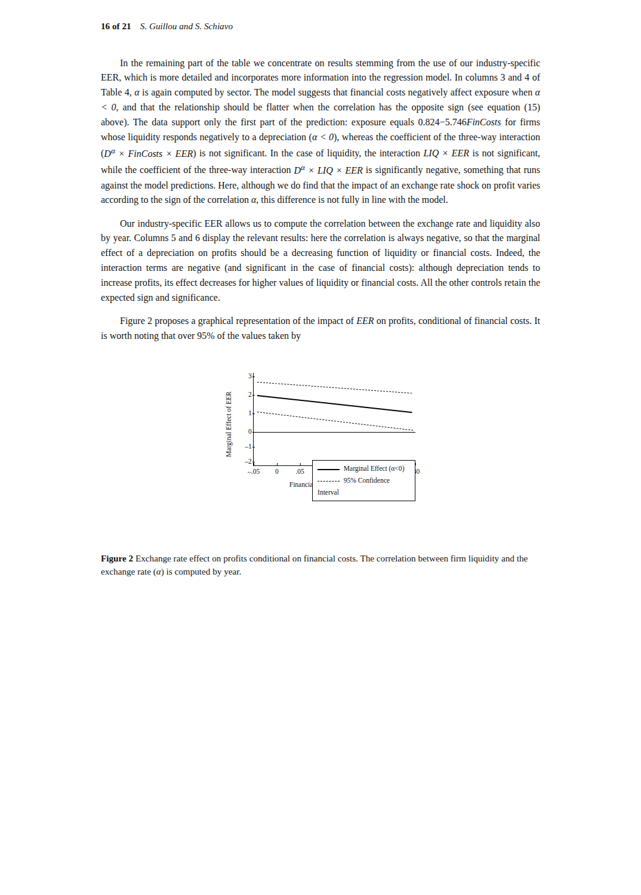16 of 21 S. Guillou and S. Schiavo
In the remaining part of the table we concentrate on results stemming from the use of our industry-specific EER, which is more detailed and incorporates more information into the regression model. In columns 3 and 4 of Table 4, α is again computed by sector. The model suggests that financial costs negatively affect exposure when α < 0, and that the relationship should be flatter when the correlation has the opposite sign (see equation (15) above). The data support only the first part of the prediction: exposure equals 0.824−5.746FinCosts for firms whose liquidity responds negatively to a depreciation (α < 0), whereas the coefficient of the three-way interaction (Dα × FinCosts × EER) is not significant. In the case of liquidity, the interaction LIQ × EER is not significant, while the coefficient of the three-way interaction Dα × LIQ × EER is significantly negative, something that runs against the model predictions. Here, although we do find that the impact of an exchange rate shock on profit varies according to the sign of the correlation α, this difference is not fully in line with the model.
Our industry-specific EER allows us to compute the correlation between the exchange rate and liquidity also by year. Columns 5 and 6 display the relevant results: here the correlation is always negative, so that the marginal effect of a depreciation on profits should be a decreasing function of liquidity or financial costs. Indeed, the interaction terms are negative (and significant in the case of financial costs): although depreciation tends to increase profits, its effect decreases for higher values of liquidity or financial costs. All the other controls retain the expected sign and significance.
Figure 2 proposes a graphical representation of the impact of EER on profits, conditional of financial costs. It is worth noting that over 95% of the values taken by
Marginal Effect of EER 3 2 1 0 –1 –2 –.05 0 .05 .10 .15 .20 .25 .30 Financial Costs (mean–centered)
Marginal Effect (α<0)
95% Confidence Interval
Figure 2 Exchange rate effect on profits conditional on financial costs. The correlation between firm liquidity and the exchange rate (α) is computed by year.